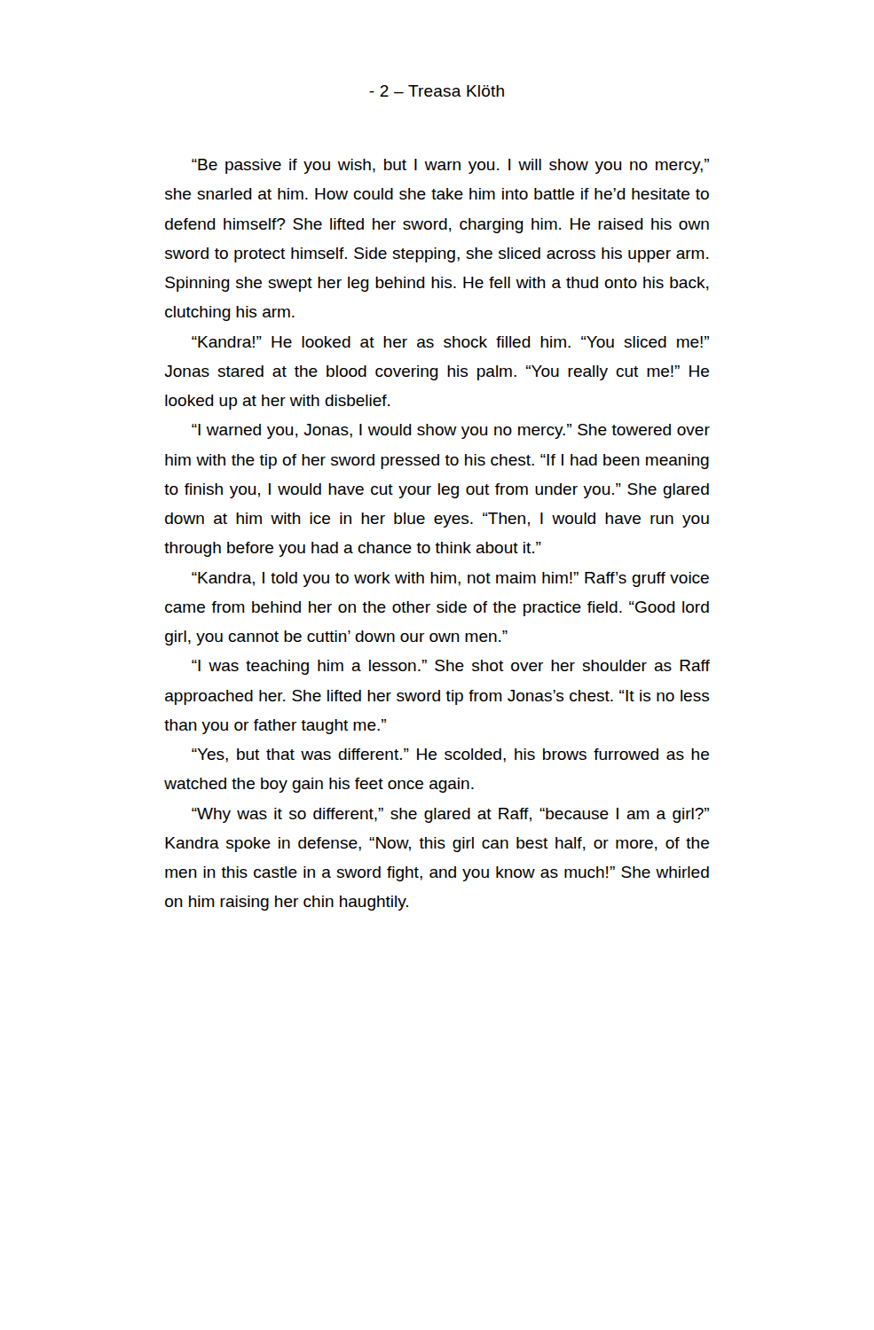- 2 – Treasa Klöth
“Be passive if you wish, but I warn you. I will show you no mercy,” she snarled at him. How could she take him into battle if he’d hesitate to defend himself? She lifted her sword, charging him. He raised his own sword to protect himself. Side stepping, she sliced across his upper arm. Spinning she swept her leg behind his. He fell with a thud onto his back, clutching his arm.
“Kandra!” He looked at her as shock filled him. “You sliced me!” Jonas stared at the blood covering his palm. “You really cut me!” He looked up at her with disbelief.
“I warned you, Jonas, I would show you no mercy.” She towered over him with the tip of her sword pressed to his chest. “If I had been meaning to finish you, I would have cut your leg out from under you.” She glared down at him with ice in her blue eyes. “Then, I would have run you through before you had a chance to think about it.”
“Kandra, I told you to work with him, not maim him!” Raff’s gruff voice came from behind her on the other side of the practice field. “Good lord girl, you cannot be cuttin’ down our own men.”
“I was teaching him a lesson.” She shot over her shoulder as Raff approached her. She lifted her sword tip from Jonas’s chest. “It is no less than you or father taught me.”
“Yes, but that was different.” He scolded, his brows furrowed as he watched the boy gain his feet once again.
“Why was it so different,” she glared at Raff, “because I am a girl?” Kandra spoke in defense, “Now, this girl can best half, or more, of the men in this castle in a sword fight, and you know as much!” She whirled on him raising her chin haughtily.